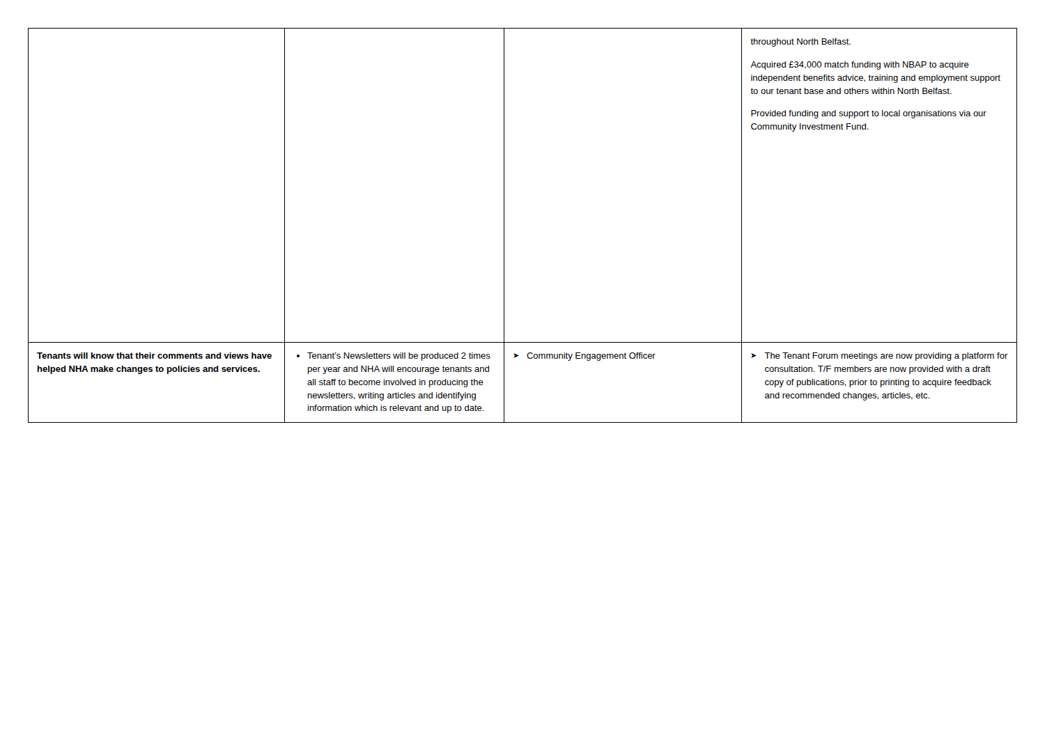| | | | throughout North Belfast. Acquired £34,000 match funding with NBAP to acquire independent benefits advice, training and employment support to our tenant base and others within North Belfast. Provided funding and support to local organisations via our Community Investment Fund. |
| Tenants will know that their comments and views have helped NHA make changes to policies and services. | Tenant’s Newsletters will be produced 2 times per year and NHA will encourage tenants and all staff to become involved in producing the newsletters, writing articles and identifying information which is relevant and up to date. | Community Engagement Officer | The Tenant Forum meetings are now providing a platform for consultation. T/F members are now provided with a draft copy of publications, prior to printing to acquire feedback and recommended changes, articles, etc. |